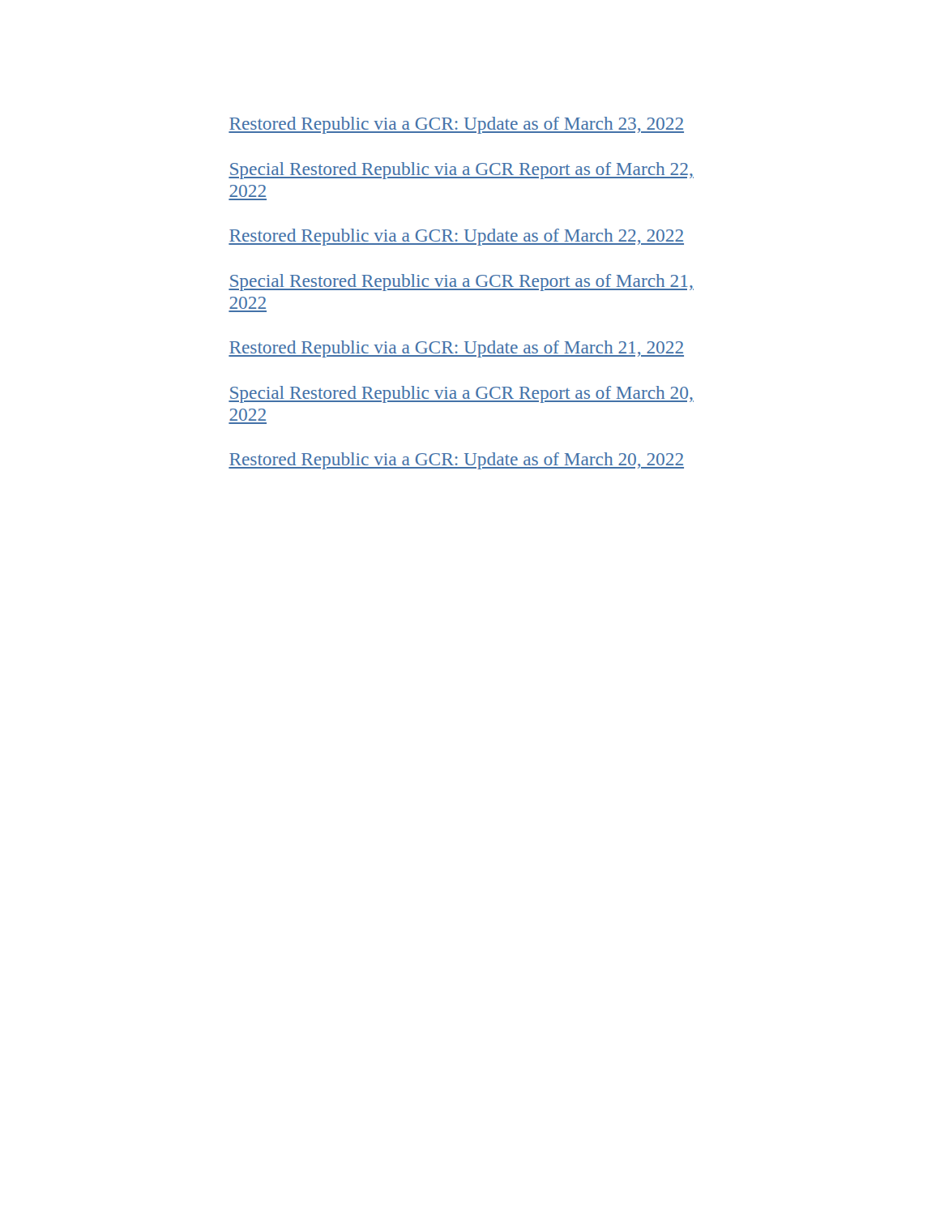Restored Republic via a GCR: Update as of March 23, 2022
Special Restored Republic via a GCR Report as of March 22, 2022
Restored Republic via a GCR: Update as of March 22, 2022
Special Restored Republic via a GCR Report as of March 21, 2022
Restored Republic via a GCR: Update as of March 21, 2022
Special Restored Republic via a GCR Report as of March 20, 2022
Restored Republic via a GCR: Update as of March 20, 2022